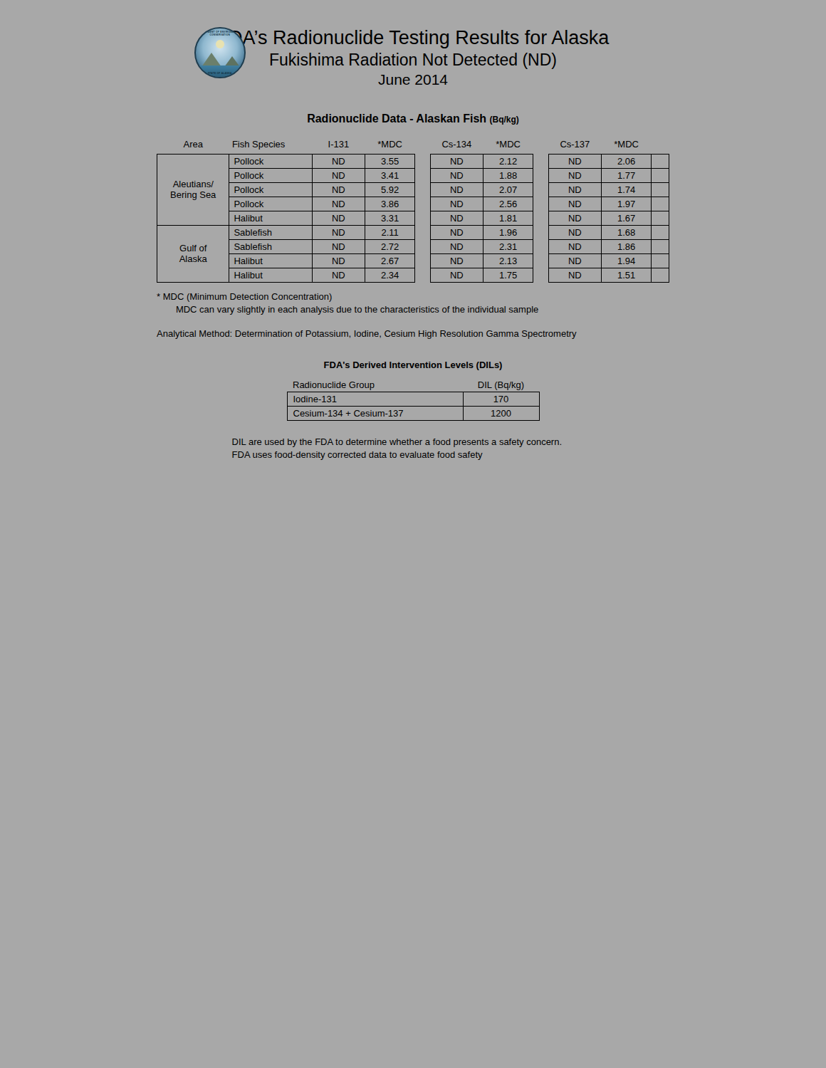DEPARTMENT OF ENVIRONMENTAL CONSERVATION
STATE OF ALASKA
FDA’s Radionuclide Testing Results for Alaska
Fukishima Radiation Not Detected (ND)
June 2014
Radionuclide Data - Alaskan Fish (Bq/kg)
| Area | Fish Species | I-131 | *MDC | | Cs-134 | *MDC | | Cs-137 | *MDC | |
| --- | --- | --- | --- | --- | --- | --- | --- | --- | --- | --- |
| Aleutians/ Bering Sea | Pollock | ND | 3.55 | | ND | 2.12 | | ND | 2.06 | |
| Pollock | ND | 3.41 | | ND | 1.88 | | ND | 1.77 | |
| Pollock | ND | 5.92 | | ND | 2.07 | | ND | 1.74 | |
| Pollock | ND | 3.86 | | ND | 2.56 | | ND | 1.97 | |
| Halibut | ND | 3.31 | | ND | 1.81 | | ND | 1.67 | |
| Gulf of Alaska | Sablefish | ND | 2.11 | | ND | 1.96 | | ND | 1.68 | |
| Sablefish | ND | 2.72 | | ND | 2.31 | | ND | 1.86 | |
| Halibut | ND | 2.67 | | ND | 2.13 | | ND | 1.94 | |
| Halibut | ND | 2.34 | | ND | 1.75 | | ND | 1.51 | |
* MDC (Minimum Detection Concentration)
MDC can vary slightly in each analysis due to the characteristics of the individual sample
Analytical Method: Determination of Potassium, Iodine, Cesium High Resolution Gamma Spectrometry
FDA's Derived Intervention Levels (DILs)
| Radionuclide Group | DIL (Bq/kg) |
| --- | --- |
| Iodine-131 | 170 |
| Cesium-134 + Cesium-137 | 1200 |
DIL are used by the FDA to determine whether a food presents a safety concern.
FDA uses food-density corrected data to evaluate food safety